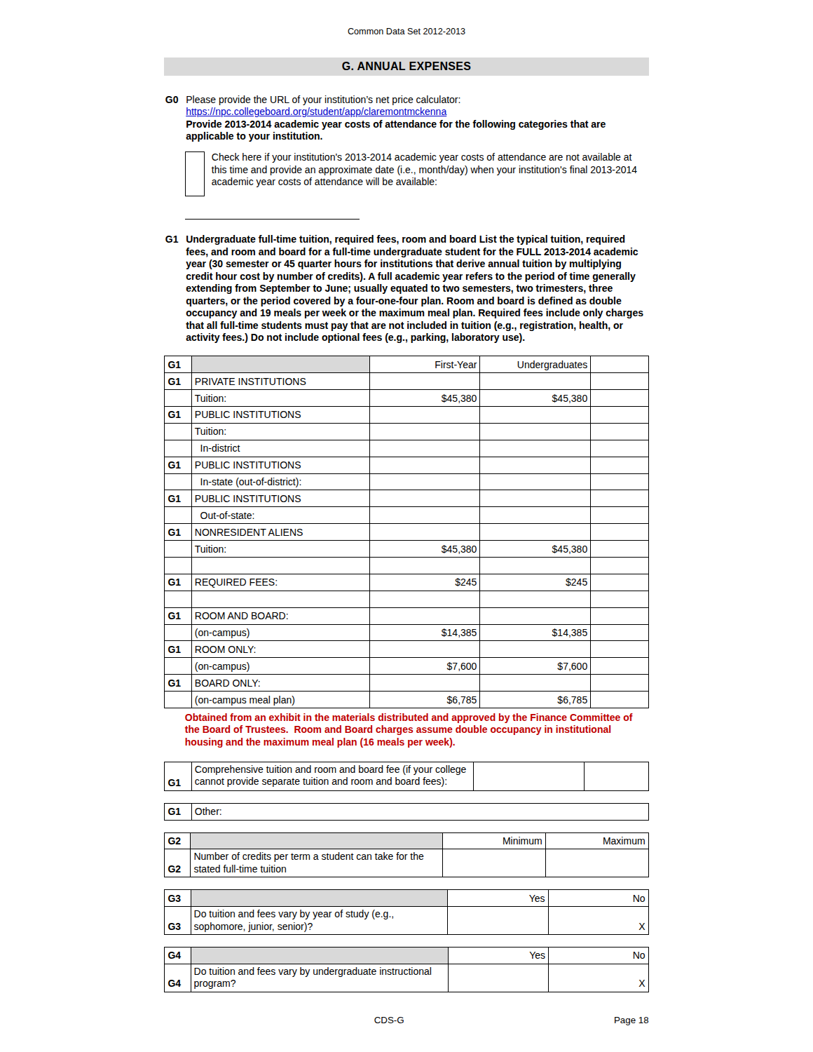Common Data Set 2012-2013
G. ANNUAL EXPENSES
G0
Please provide the URL of your institution’s net price calculator:
https://npc.collegeboard.org/student/app/claremontmckenna
Provide 2013-2014 academic year costs of attendance for the following categories that are applicable to your institution.
Check here if your institution's 2013-2014 academic year costs of attendance are not available at this time and provide an approximate date (i.e., month/day) when your institution's final 2013-2014 academic year costs of attendance will be available:
G1
Undergraduate full-time tuition, required fees, room and board List the typical tuition, required fees, and room and board for a full-time undergraduate student for the FULL 2013-2014 academic year (30 semester or 45 quarter hours for institutions that derive annual tuition by multiplying credit hour cost by number of credits). A full academic year refers to the period of time generally extending from September to June; usually equated to two semesters, two trimesters, three quarters, or the period covered by a four-one-four plan. Room and board is defined as double occupancy and 19 meals per week or the maximum meal plan. Required fees include only charges that all full-time students must pay that are not included in tuition (e.g., registration, health, or activity fees.) Do not include optional fees (e.g., parking, laboratory use).
| G1 | | First-Year | Undergraduates | |
| G1 | PRIVATE INSTITUTIONS | | | |
| | Tuition: | $45,380 | $45,380 | |
| G1 | PUBLIC INSTITUTIONS | | | |
| | Tuition: | | | |
| | In-district | | | |
| G1 | PUBLIC INSTITUTIONS | | | |
| | In-state (out-of-district): | | | |
| G1 | PUBLIC INSTITUTIONS | | | |
| | Out-of-state: | | | |
| G1 | NONRESIDENT ALIENS | | | |
| | Tuition: | $45,380 | $45,380 | |
| G1 | REQUIRED FEES: | $245 | $245 | |
| G1 | ROOM AND BOARD: | | | |
| | (on-campus) | $14,385 | $14,385 | |
| G1 | ROOM ONLY: | | | |
| | (on-campus) | $7,600 | $7,600 | |
| G1 | BOARD ONLY: | | | |
| | (on-campus meal plan) | $6,785 | $6,785 | |
Obtained from an exhibit in the materials distributed and approved by the Finance Committee of the Board of Trustees. Room and Board charges assume double occupancy in institutional housing and the maximum meal plan (16 meals per week).
| G1 | Comprehensive tuition and room and board fee (if your college cannot provide separate tuition and room and board fees): | | |
| G1 | Other: |
| G2 | | Minimum | Maximum |
| G2 | Number of credits per term a student can take for the stated full-time tuition | | |
| G3 | | Yes | No |
| G3 | Do tuition and fees vary by year of study (e.g., sophomore, junior, senior)? | | X |
| G4 | | Yes | No |
| G4 | Do tuition and fees vary by undergraduate instructional program? | | X |
CDS-G
Page 18